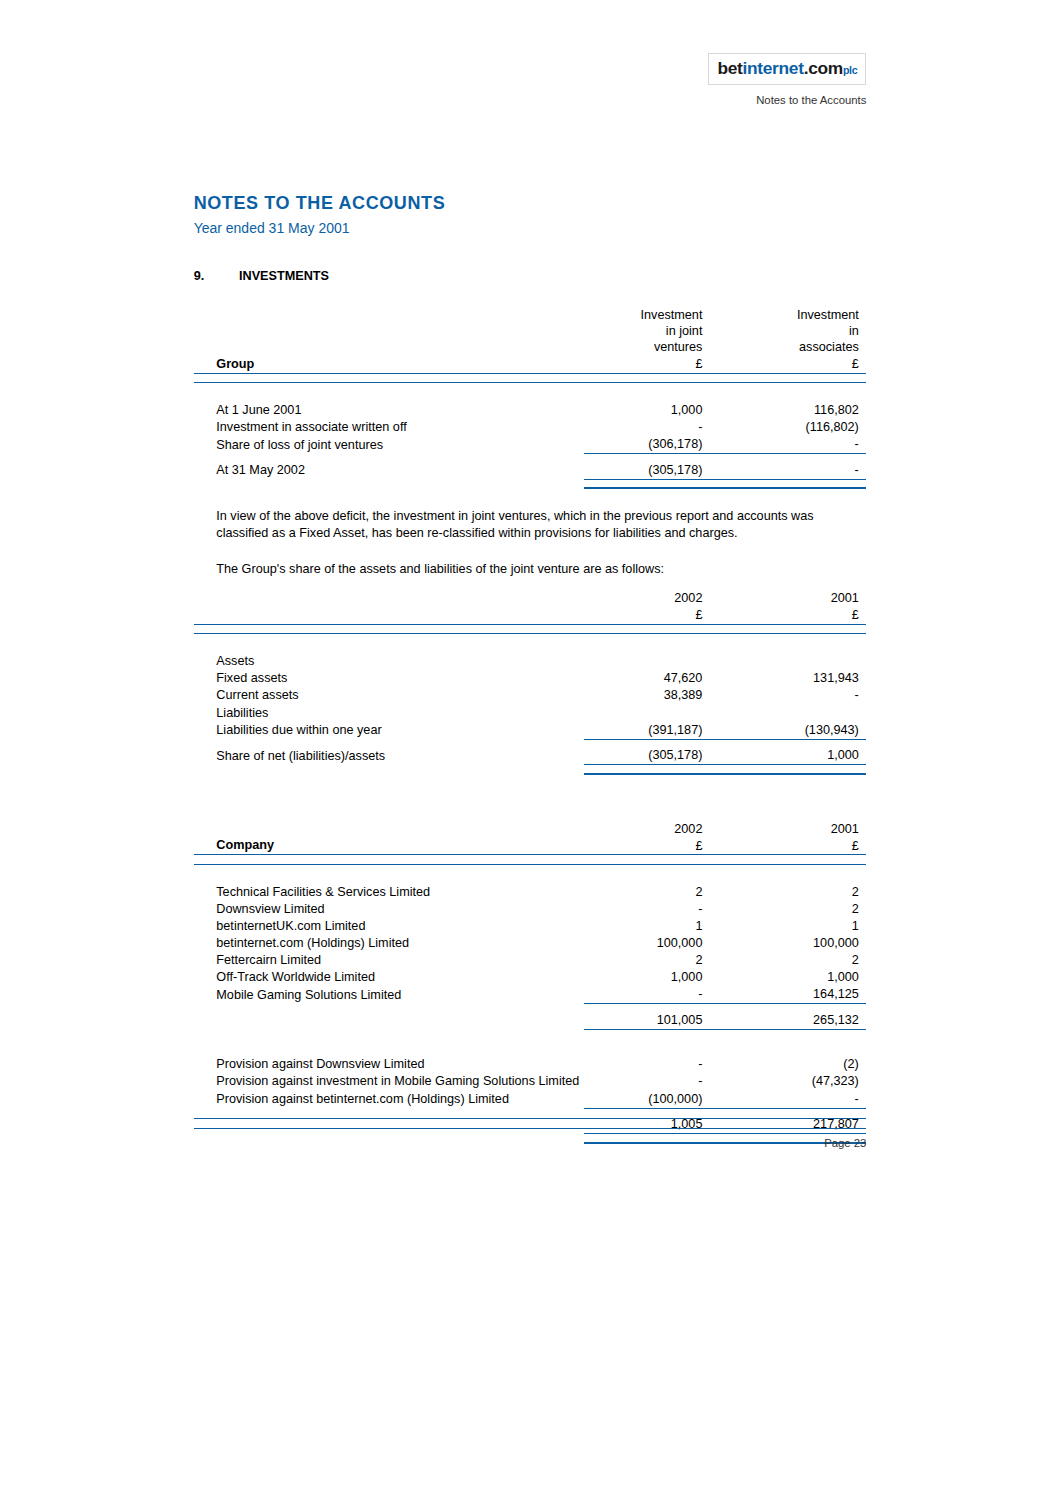bet internet.com plc
Notes to the Accounts
Notes to the Accounts
Year ended 31 May 2001
9. INVESTMENTS
| | Investment in joint ventures | Investment in associates |
| Group | £ | £ |
| At 1 June 2001 | 1,000 | 116,802 |
| Investment in associate written off | - | (116,802) |
| Share of loss of joint ventures | (306,178) | - |
| At 31 May 2002 | (305,178) | - |
In view of the above deficit, the investment in joint ventures, which in the previous report and accounts was classified as a Fixed Asset, has been re-classified within provisions for liabilities and charges.
The Group's share of the assets and liabilities of the joint venture are as follows:
| | 2002 | 2001 |
| | £ | £ |
| Assets | | |
| Fixed assets | 47,620 | 131,943 |
| Current assets | 38,389 | - |
| Liabilities | | |
| Liabilities due within one year | (391,187) | (130,943) |
| Share of net (liabilities)/assets | (305,178) | 1,000 |
| | 2002 | 2001 |
| Company | £ | £ |
| Technical Facilities & Services Limited | 2 | 2 |
| Downsview Limited | - | 2 |
| betinternetUK.com Limited | 1 | 1 |
| betinternet.com (Holdings) Limited | 100,000 | 100,000 |
| Fettercairn Limited | 2 | 2 |
| Off-Track Worldwide Limited | 1,000 | 1,000 |
| Mobile Gaming Solutions Limited | - | 164,125 |
| | 101,005 | 265,132 |
| Provision against Downsview Limited | - | (2) |
| Provision against investment in Mobile Gaming Solutions Limited | - | (47,323) |
| Provision against betinternet.com (Holdings) Limited | (100,000) | - |
| | 1,005 | 217,807 |
Page 23